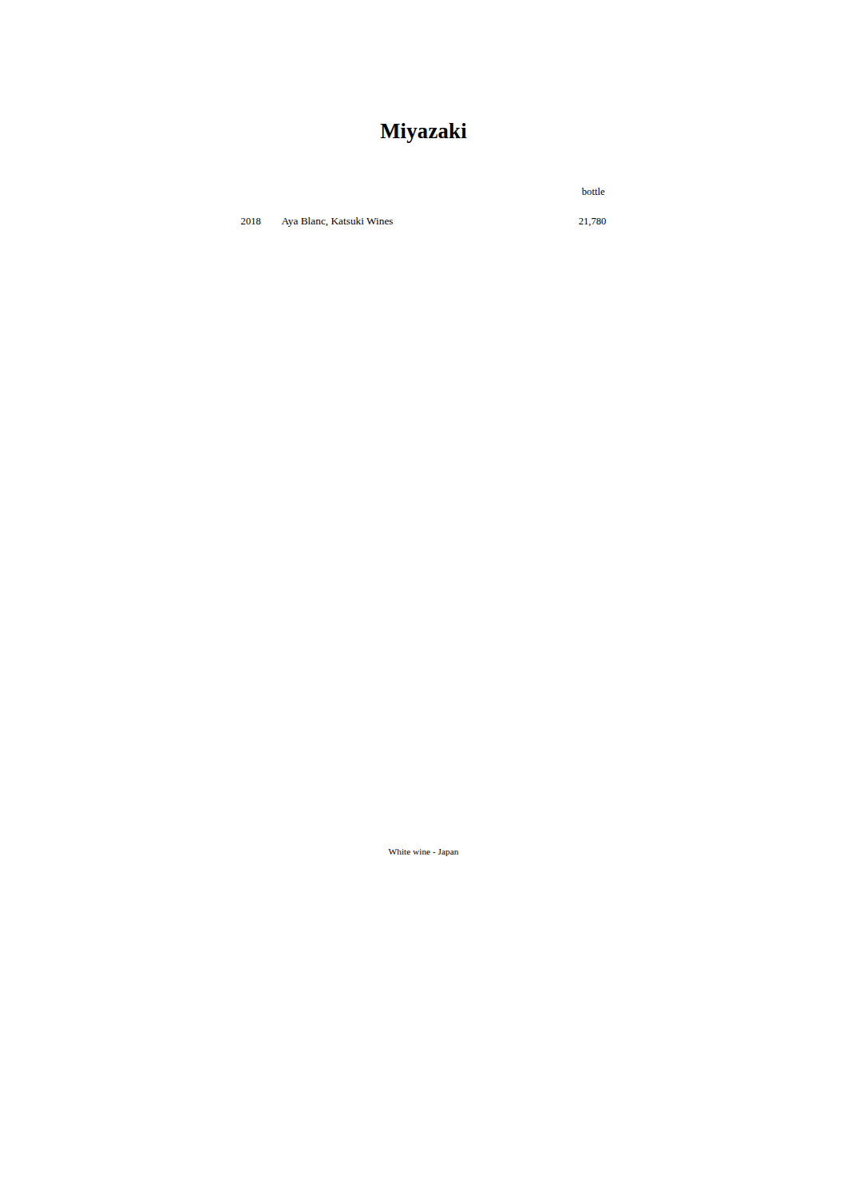Miyazaki
bottle
| 2018 | Aya Blanc, Katsuki Wines | 21,780 |
White wine - Japan